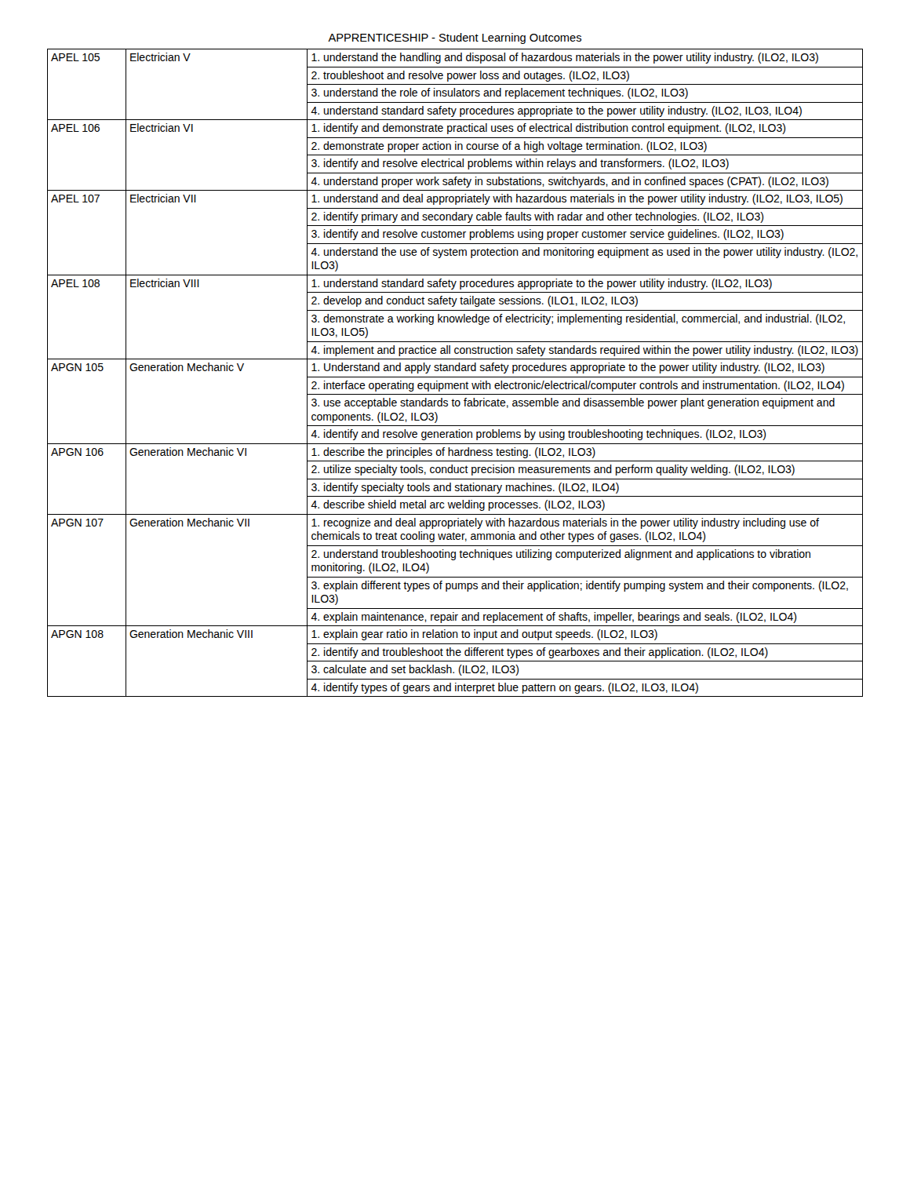APPRENTICESHIP - Student Learning Outcomes
| APEL 105 | Electrician V | 1. understand the handling and disposal of hazardous materials in the power utility industry. (ILO2, ILO3) |
| 2. troubleshoot and resolve power loss and outages. (ILO2, ILO3) |
| 3. understand the role of insulators and replacement techniques. (ILO2, ILO3) |
| 4. understand standard safety procedures appropriate to the power utility industry. (ILO2, ILO3, ILO4) |
| APEL 106 | Electrician VI | 1. identify and demonstrate practical uses of electrical distribution control equipment. (ILO2, ILO3) |
| 2. demonstrate proper action in course of a high voltage termination. (ILO2, ILO3) |
| 3. identify and resolve electrical problems within relays and transformers. (ILO2, ILO3) |
| 4. understand proper work safety in substations, switchyards, and in confined spaces (CPAT). (ILO2, ILO3) |
| APEL 107 | Electrician VII | 1. understand and deal appropriately with hazardous materials in the power utility industry. (ILO2, ILO3, ILO5) |
| 2. identify primary and secondary cable faults with radar and other technologies. (ILO2, ILO3) |
| 3. identify and resolve customer problems using proper customer service guidelines. (ILO2, ILO3) |
| 4. understand the use of system protection and monitoring equipment as used in the power utility industry. (ILO2, ILO3) |
| APEL 108 | Electrician VIII | 1. understand standard safety procedures appropriate to the power utility industry. (ILO2, ILO3) |
| 2. develop and conduct safety tailgate sessions. (ILO1, ILO2, ILO3) |
| 3. demonstrate a working knowledge of electricity; implementing residential, commercial, and industrial. (ILO2, ILO3, ILO5) |
| 4. implement and practice all construction safety standards required within the power utility industry. (ILO2, ILO3) |
| APGN 105 | Generation Mechanic V | 1. Understand and apply standard safety procedures appropriate to the power utility industry. (ILO2, ILO3) |
| 2. interface operating equipment with electronic/electrical/computer controls and instrumentation. (ILO2, ILO4) |
| 3. use acceptable standards to fabricate, assemble and disassemble power plant generation equipment and components. (ILO2, ILO3) |
| 4. identify and resolve generation problems by using troubleshooting techniques. (ILO2, ILO3) |
| APGN 106 | Generation Mechanic VI | 1. describe the principles of hardness testing. (ILO2, ILO3) |
| 2. utilize specialty tools, conduct precision measurements and perform quality welding. (ILO2, ILO3) |
| 3. identify specialty tools and stationary machines. (ILO2, ILO4) |
| 4. describe shield metal arc welding processes. (ILO2, ILO3) |
| APGN 107 | Generation Mechanic VII | 1. recognize and deal appropriately with hazardous materials in the power utility industry including use of chemicals to treat cooling water, ammonia and other types of gases. (ILO2, ILO4) |
| 2. understand troubleshooting techniques utilizing computerized alignment and applications to vibration monitoring. (ILO2, ILO4) |
| 3. explain different types of pumps and their application; identify pumping system and their components. (ILO2, ILO3) |
| 4. explain maintenance, repair and replacement of shafts, impeller, bearings and seals. (ILO2, ILO4) |
| APGN 108 | Generation Mechanic VIII | 1. explain gear ratio in relation to input and output speeds. (ILO2, ILO3) |
| 2. identify and troubleshoot the different types of gearboxes and their application. (ILO2, ILO4) |
| 3. calculate and set backlash. (ILO2, ILO3) |
| 4. identify types of gears and interpret blue pattern on gears. (ILO2, ILO3, ILO4) |